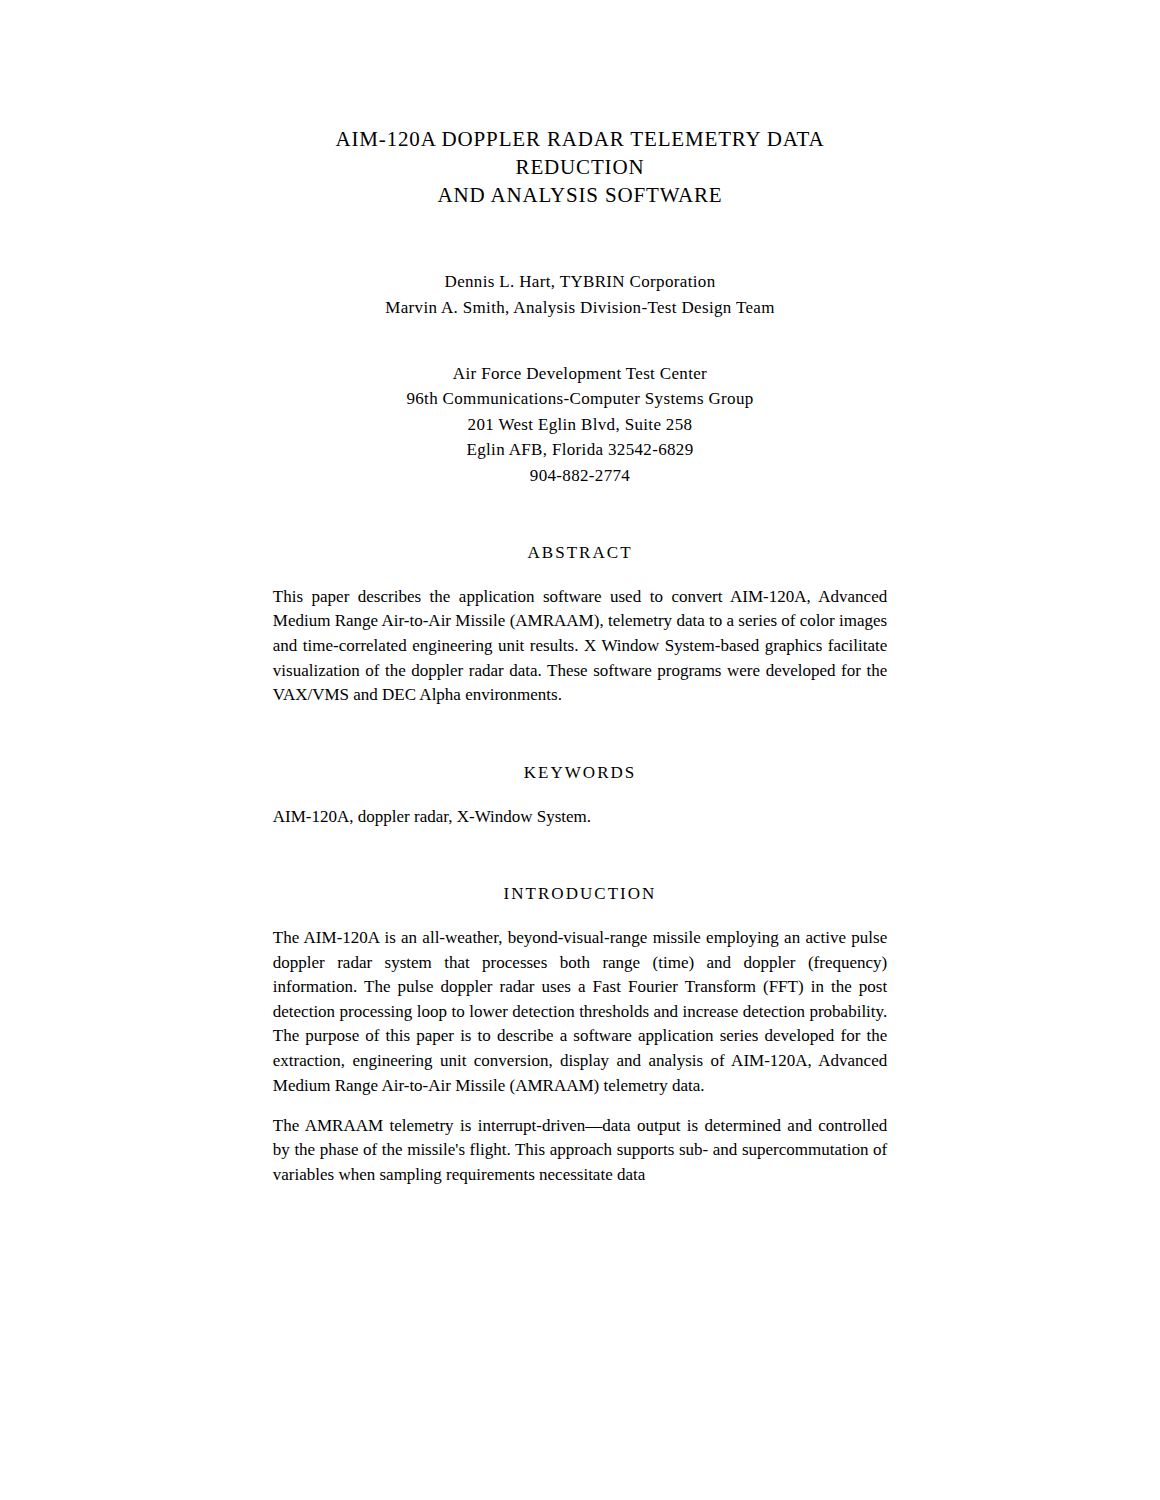AIM-120A Doppler Radar Telemetry Data Reduction
and Analysis Software
Dennis L. Hart, TYBRIN Corporation
Marvin A. Smith, Analysis Division-Test Design Team
Air Force Development Test Center
96th Communications-Computer Systems Group
201 West Eglin Blvd, Suite 258
Eglin AFB, Florida 32542-6829
904-882-2774
Abstract
This paper describes the application software used to convert AIM-120A, Advanced Medium Range Air-to-Air Missile (AMRAAM), telemetry data to a series of color images and time-correlated engineering unit results. X Window System-based graphics facilitate visualization of the doppler radar data. These software programs were developed for the VAX/VMS and DEC Alpha environments.
Keywords
AIM-120A, doppler radar, X-Window System.
Introduction
The AIM-120A is an all-weather, beyond-visual-range missile employing an active pulse doppler radar system that processes both range (time) and doppler (frequency) information. The pulse doppler radar uses a Fast Fourier Transform (FFT) in the post detection processing loop to lower detection thresholds and increase detection probability. The purpose of this paper is to describe a software application series developed for the extraction, engineering unit conversion, display and analysis of AIM-120A, Advanced Medium Range Air-to-Air Missile (AMRAAM) telemetry data.
The AMRAAM telemetry is interrupt-driven—data output is determined and controlled by the phase of the missile's flight. This approach supports sub- and supercommutation of variables when sampling requirements necessitate data